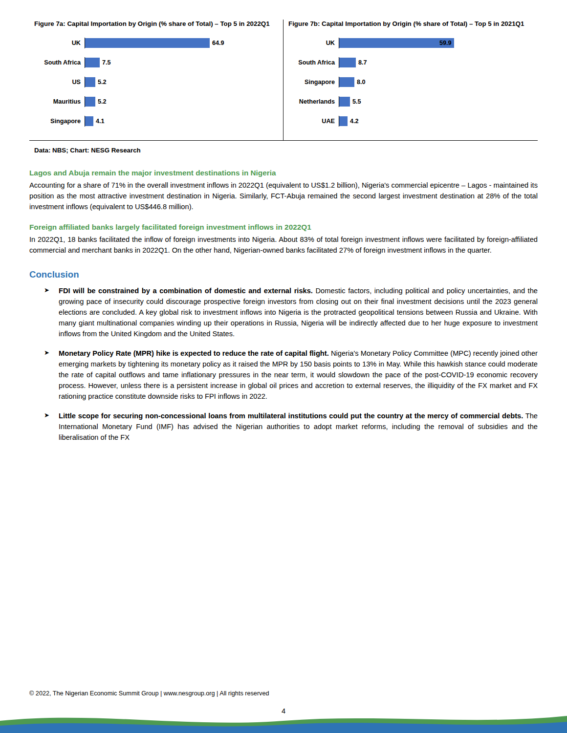Figure 7a: Capital Importation by Origin (% share of Total) – Top 5 in 2022Q1
UK
64.9
South Africa
7.5
US
5.2
Mauritius
5.2
Singapore
4.1
Figure 7b: Capital Importation by Origin (% share of Total) – Top 5 in 2021Q1
UK
59.9
South Africa
8.7
Singapore
8.0
Netherlands
5.5
UAE
4.2
Data: NBS; Chart: NESG Research
Lagos and Abuja remain the major investment destinations in Nigeria
Accounting for a share of 71% in the overall investment inflows in 2022Q1 (equivalent to US$1.2 billion), Nigeria's commercial epicentre – Lagos - maintained its position as the most attractive investment destination in Nigeria. Similarly, FCT-Abuja remained the second largest investment destination at 28% of the total investment inflows (equivalent to US$446.8 million).
Foreign affiliated banks largely facilitated foreign investment inflows in 2022Q1
In 2022Q1, 18 banks facilitated the inflow of foreign investments into Nigeria. About 83% of total foreign investment inflows were facilitated by foreign-affiliated commercial and merchant banks in 2022Q1. On the other hand, Nigerian-owned banks facilitated 27% of foreign investment inflows in the quarter.
Conclusion
FDI will be constrained by a combination of domestic and external risks. Domestic factors, including political and policy uncertainties, and the growing pace of insecurity could discourage prospective foreign investors from closing out on their final investment decisions until the 2023 general elections are concluded. A key global risk to investment inflows into Nigeria is the protracted geopolitical tensions between Russia and Ukraine. With many giant multinational companies winding up their operations in Russia, Nigeria will be indirectly affected due to her huge exposure to investment inflows from the United Kingdom and the United States.
Monetary Policy Rate (MPR) hike is expected to reduce the rate of capital flight. Nigeria's Monetary Policy Committee (MPC) recently joined other emerging markets by tightening its monetary policy as it raised the MPR by 150 basis points to 13% in May. While this hawkish stance could moderate the rate of capital outflows and tame inflationary pressures in the near term, it would slowdown the pace of the post-COVID-19 economic recovery process. However, unless there is a persistent increase in global oil prices and accretion to external reserves, the illiquidity of the FX market and FX rationing practice constitute downside risks to FPI inflows in 2022.
Little scope for securing non-concessional loans from multilateral institutions could put the country at the mercy of commercial debts. The International Monetary Fund (IMF) has advised the Nigerian authorities to adopt market reforms, including the removal of subsidies and the liberalisation of the FX
© 2022, The Nigerian Economic Summit Group | www.nesgroup.org | All rights reserved
4